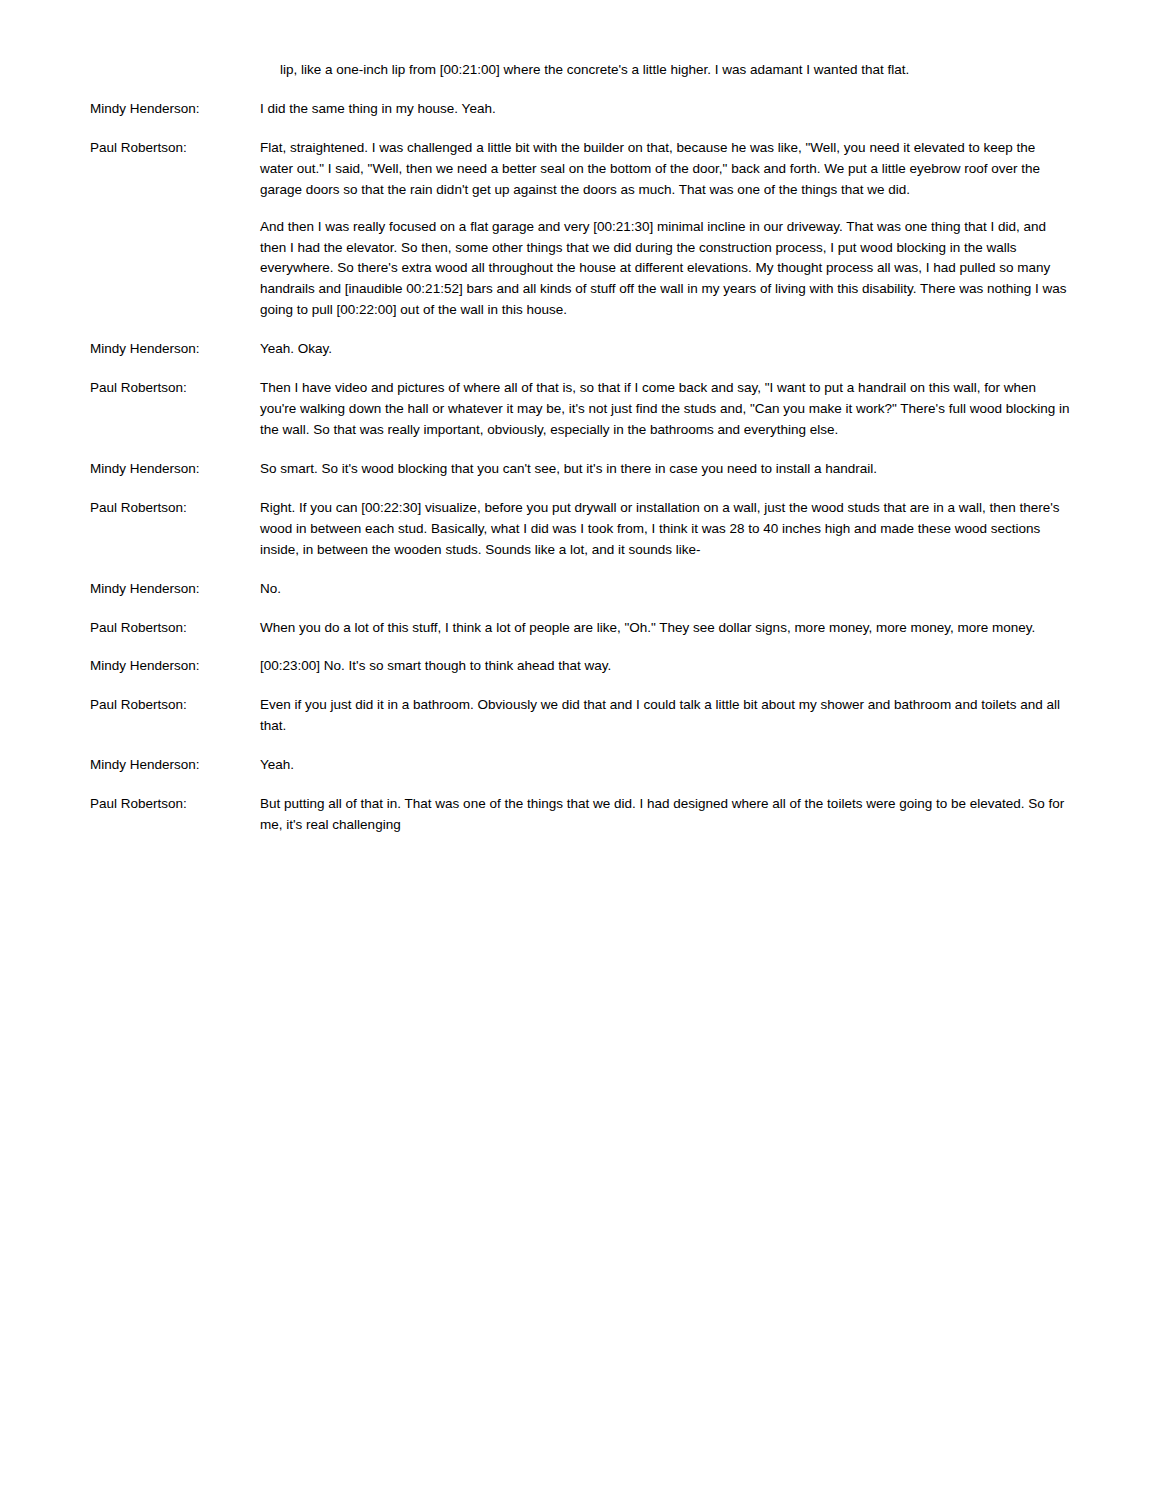lip, like a one-inch lip from [00:21:00] where the concrete's a little higher. I was adamant I wanted that flat.
| Mindy Henderson: | I did the same thing in my house. Yeah. |
| Paul Robertson: | Flat, straightened. I was challenged a little bit with the builder on that, because he was like, "Well, you need it elevated to keep the water out." I said, "Well, then we need a better seal on the bottom of the door," back and forth. We put a little eyebrow roof over the garage doors so that the rain didn't get up against the doors as much. That was one of the things that we did. And then I was really focused on a flat garage and very [00:21:30] minimal incline in our driveway. That was one thing that I did, and then I had the elevator. So then, some other things that we did during the construction process, I put wood blocking in the walls everywhere. So there's extra wood all throughout the house at different elevations. My thought process all was, I had pulled so many handrails and [inaudible 00:21:52] bars and all kinds of stuff off the wall in my years of living with this disability. There was nothing I was going to pull [00:22:00] out of the wall in this house. |
| Mindy Henderson: | Yeah. Okay. |
| Paul Robertson: | Then I have video and pictures of where all of that is, so that if I come back and say, "I want to put a handrail on this wall, for when you're walking down the hall or whatever it may be, it's not just find the studs and, "Can you make it work?" There's full wood blocking in the wall. So that was really important, obviously, especially in the bathrooms and everything else. |
| Mindy Henderson: | So smart. So it's wood blocking that you can't see, but it's in there in case you need to install a handrail. |
| Paul Robertson: | Right. If you can [00:22:30] visualize, before you put drywall or installation on a wall, just the wood studs that are in a wall, then there's wood in between each stud. Basically, what I did was I took from, I think it was 28 to 40 inches high and made these wood sections inside, in between the wooden studs. Sounds like a lot, and it sounds like- |
| Mindy Henderson: | No. |
| Paul Robertson: | When you do a lot of this stuff, I think a lot of people are like, "Oh." They see dollar signs, more money, more money, more money. |
| Mindy Henderson: | [00:23:00] No. It's so smart though to think ahead that way. |
| Paul Robertson: | Even if you just did it in a bathroom. Obviously we did that and I could talk a little bit about my shower and bathroom and toilets and all that. |
| Mindy Henderson: | Yeah. |
| Paul Robertson: | But putting all of that in. That was one of the things that we did. I had designed where all of the toilets were going to be elevated. So for me, it's real challenging |